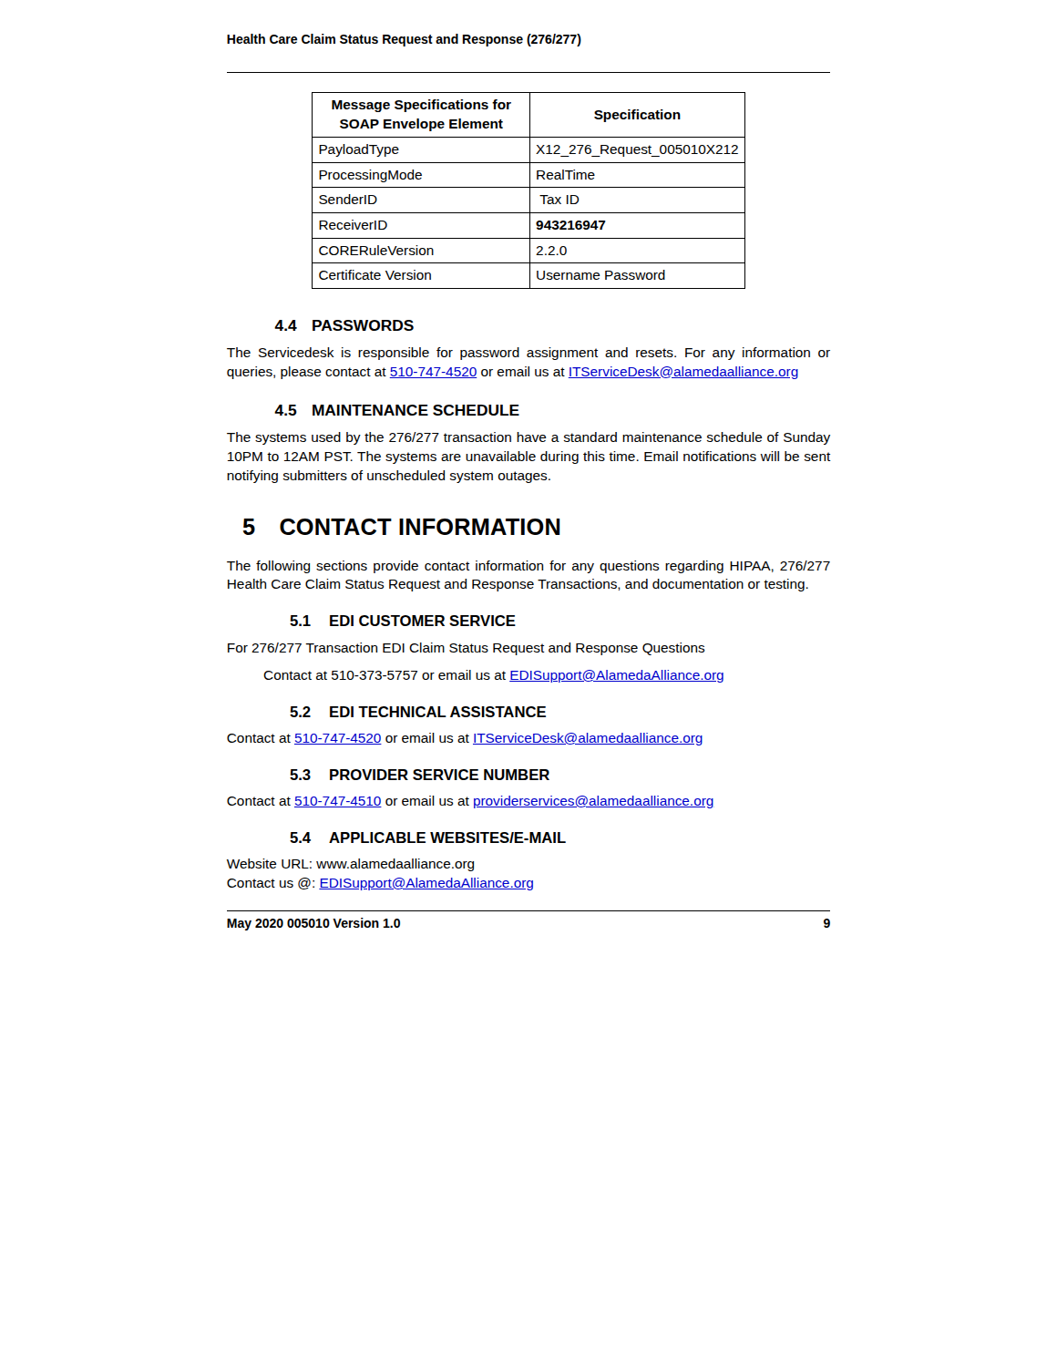Health Care Claim Status Request and Response (276/277)
| Message Specifications for SOAP Envelope Element | Specification |
| --- | --- |
| PayloadType | X12_276_Request_005010X212 |
| ProcessingMode | RealTime |
| SenderID | Tax ID |
| ReceiverID | 943216947 |
| CORERuleVersion | 2.2.0 |
| Certificate Version | Username Password |
4.4 PASSWORDS
The Servicedesk is responsible for password assignment and resets. For any information or queries, please contact at 510-747-4520 or email us at ITServiceDesk@alamedaalliance.org
4.5 MAINTENANCE SCHEDULE
The systems used by the 276/277 transaction have a standard maintenance schedule of Sunday 10PM to 12AM PST. The systems are unavailable during this time. Email notifications will be sent notifying submitters of unscheduled system outages.
5 CONTACT INFORMATION
The following sections provide contact information for any questions regarding HIPAA, 276/277 Health Care Claim Status Request and Response Transactions, and documentation or testing.
5.1 EDI CUSTOMER SERVICE
For 276/277 Transaction EDI Claim Status Request and Response Questions
Contact at 510-373-5757 or email us at EDISupport@AlamedaAlliance.org
5.2 EDI TECHNICAL ASSISTANCE
Contact at 510-747-4520 or email us at ITServiceDesk@alamedaalliance.org
5.3 PROVIDER SERVICE NUMBER
Contact at 510-747-4510 or email us at providerservices@alamedaalliance.org
5.4 APPLICABLE WEBSITES/E-MAIL
Website URL: www.alamedaalliance.org
Contact us @: EDISupport@AlamedaAlliance.org
May 2020 005010 Version 1.0 9